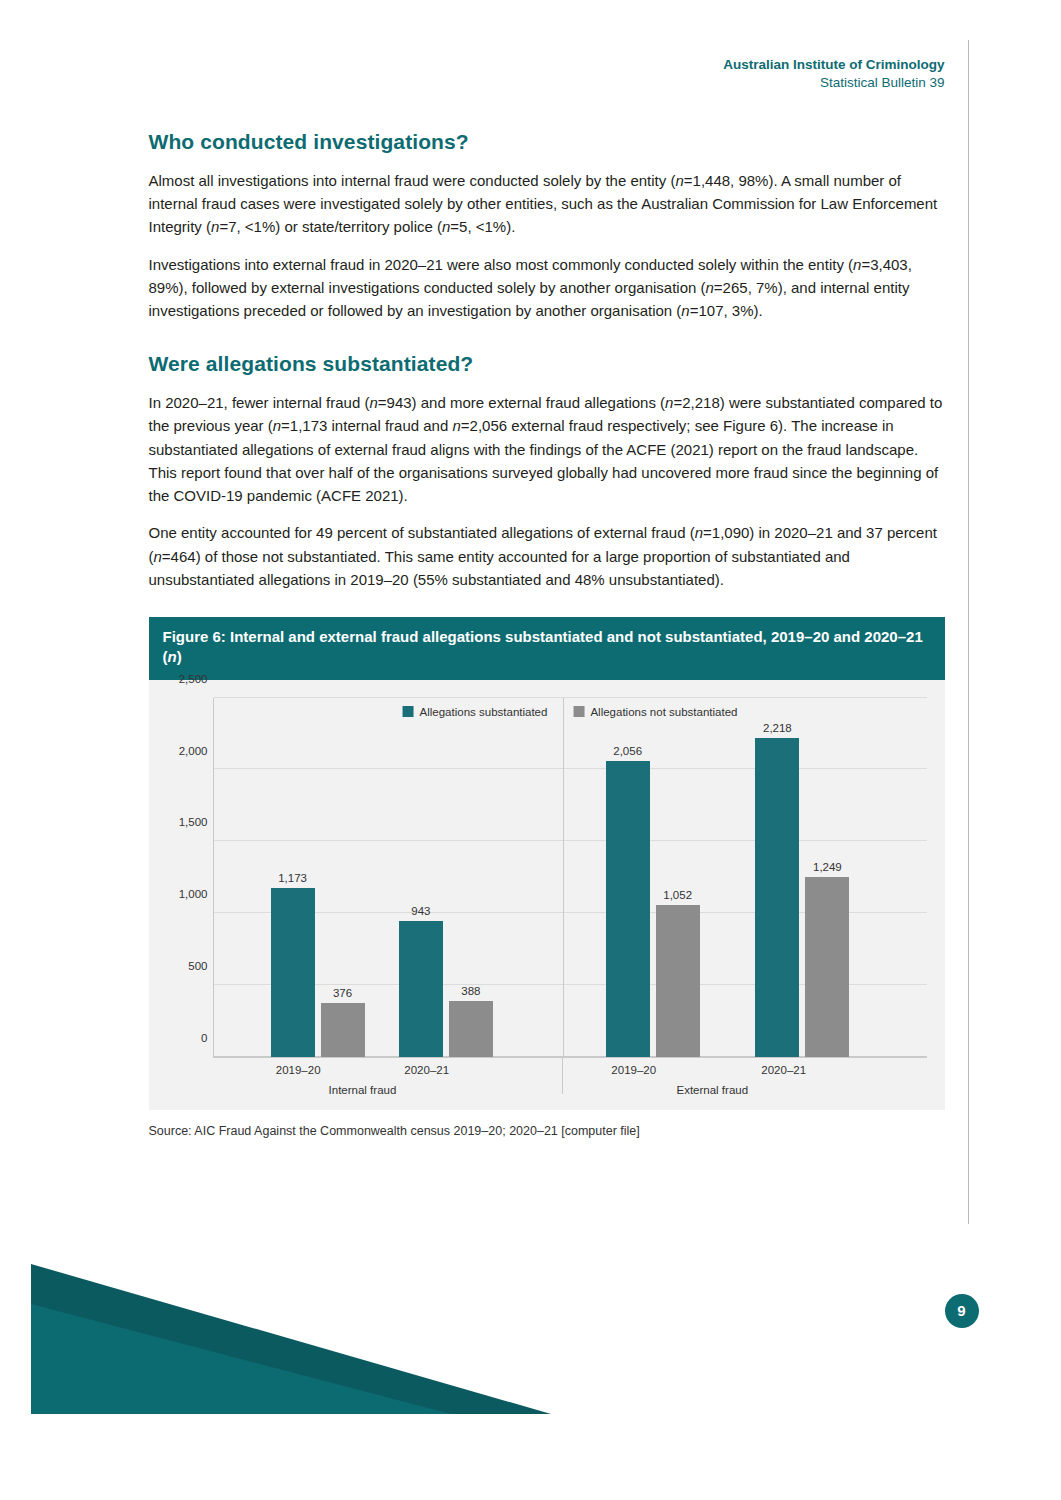Australian Institute of Criminology
Statistical Bulletin 39
Who conducted investigations?
Almost all investigations into internal fraud were conducted solely by the entity (n=1,448, 98%). A small number of internal fraud cases were investigated solely by other entities, such as the Australian Commission for Law Enforcement Integrity (n=7, <1%) or state/territory police (n=5, <1%).
Investigations into external fraud in 2020–21 were also most commonly conducted solely within the entity (n=3,403, 89%), followed by external investigations conducted solely by another organisation (n=265, 7%), and internal entity investigations preceded or followed by an investigation by another organisation (n=107, 3%).
Were allegations substantiated?
In 2020–21, fewer internal fraud (n=943) and more external fraud allegations (n=2,218) were substantiated compared to the previous year (n=1,173 internal fraud and n=2,056 external fraud respectively; see Figure 6). The increase in substantiated allegations of external fraud aligns with the findings of the ACFE (2021) report on the fraud landscape. This report found that over half of the organisations surveyed globally had uncovered more fraud since the beginning of the COVID-19 pandemic (ACFE 2021).
One entity accounted for 49 percent of substantiated allegations of external fraud (n=1,090) in 2020–21 and 37 percent (n=464) of those not substantiated. This same entity accounted for a large proportion of substantiated and unsubstantiated allegations in 2019–20 (55% substantiated and 48% unsubstantiated).
Figure 6: Internal and external fraud allegations substantiated and not substantiated, 2019–20 and 2020–21 (n)
Allegations substantiated
Allegations not substantiated
2,500
2,000
1,500
1,000
500
0
1,173
376
943
388
2,056
1,052
2,218
1,249
2019–20
2020–21
2019–20
2020–21
Internal fraud
External fraud
Source: AIC Fraud Against the Commonwealth census 2019–20; 2020–21 [computer file]
9